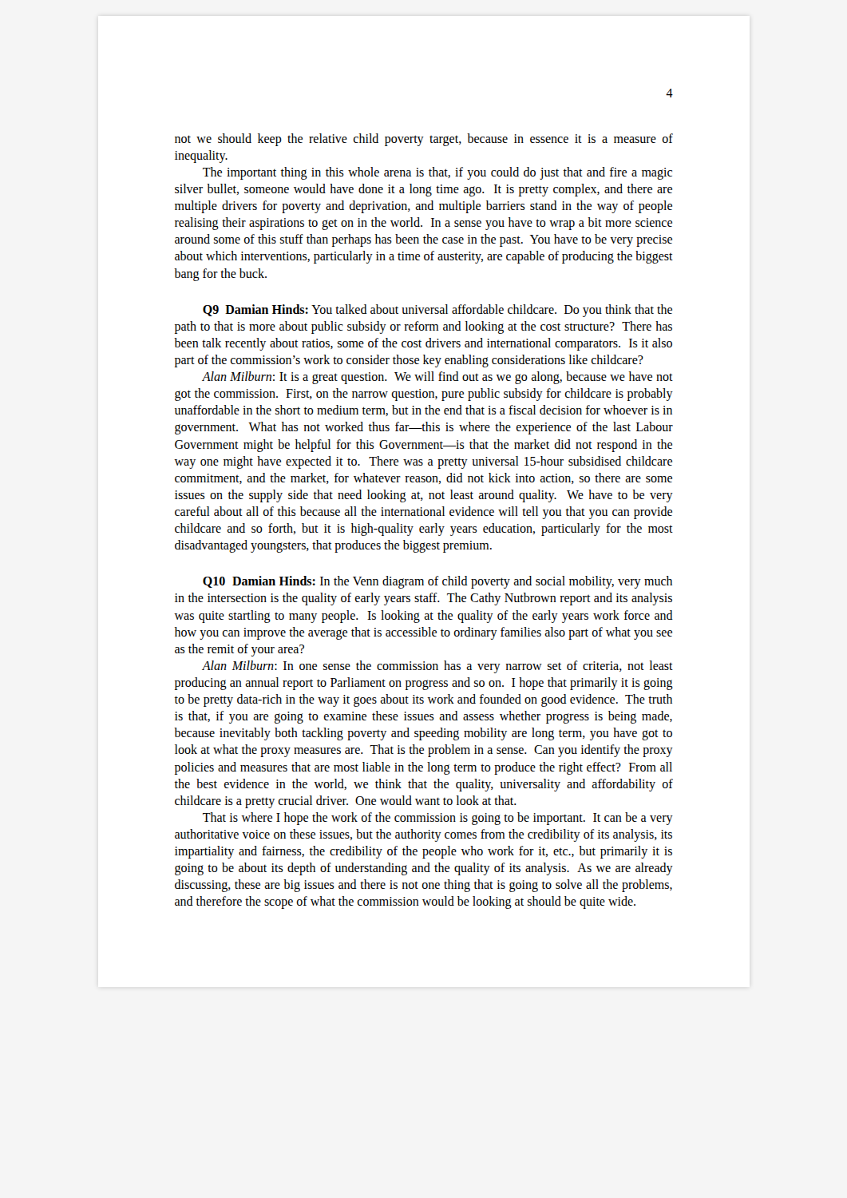4
not we should keep the relative child poverty target, because in essence it is a measure of inequality.
The important thing in this whole arena is that, if you could do just that and fire a magic silver bullet, someone would have done it a long time ago. It is pretty complex, and there are multiple drivers for poverty and deprivation, and multiple barriers stand in the way of people realising their aspirations to get on in the world. In a sense you have to wrap a bit more science around some of this stuff than perhaps has been the case in the past. You have to be very precise about which interventions, particularly in a time of austerity, are capable of producing the biggest bang for the buck.
Q9 Damian Hinds: You talked about universal affordable childcare. Do you think that the path to that is more about public subsidy or reform and looking at the cost structure? There has been talk recently about ratios, some of the cost drivers and international comparators. Is it also part of the commission’s work to consider those key enabling considerations like childcare?
Alan Milburn: It is a great question. We will find out as we go along, because we have not got the commission. First, on the narrow question, pure public subsidy for childcare is probably unaffordable in the short to medium term, but in the end that is a fiscal decision for whoever is in government. What has not worked thus far—this is where the experience of the last Labour Government might be helpful for this Government—is that the market did not respond in the way one might have expected it to. There was a pretty universal 15-hour subsidised childcare commitment, and the market, for whatever reason, did not kick into action, so there are some issues on the supply side that need looking at, not least around quality. We have to be very careful about all of this because all the international evidence will tell you that you can provide childcare and so forth, but it is high-quality early years education, particularly for the most disadvantaged youngsters, that produces the biggest premium.
Q10 Damian Hinds: In the Venn diagram of child poverty and social mobility, very much in the intersection is the quality of early years staff. The Cathy Nutbrown report and its analysis was quite startling to many people. Is looking at the quality of the early years work force and how you can improve the average that is accessible to ordinary families also part of what you see as the remit of your area?
Alan Milburn: In one sense the commission has a very narrow set of criteria, not least producing an annual report to Parliament on progress and so on. I hope that primarily it is going to be pretty data-rich in the way it goes about its work and founded on good evidence. The truth is that, if you are going to examine these issues and assess whether progress is being made, because inevitably both tackling poverty and speeding mobility are long term, you have got to look at what the proxy measures are. That is the problem in a sense. Can you identify the proxy policies and measures that are most liable in the long term to produce the right effect? From all the best evidence in the world, we think that the quality, universality and affordability of childcare is a pretty crucial driver. One would want to look at that.
That is where I hope the work of the commission is going to be important. It can be a very authoritative voice on these issues, but the authority comes from the credibility of its analysis, its impartiality and fairness, the credibility of the people who work for it, etc., but primarily it is going to be about its depth of understanding and the quality of its analysis. As we are already discussing, these are big issues and there is not one thing that is going to solve all the problems, and therefore the scope of what the commission would be looking at should be quite wide.